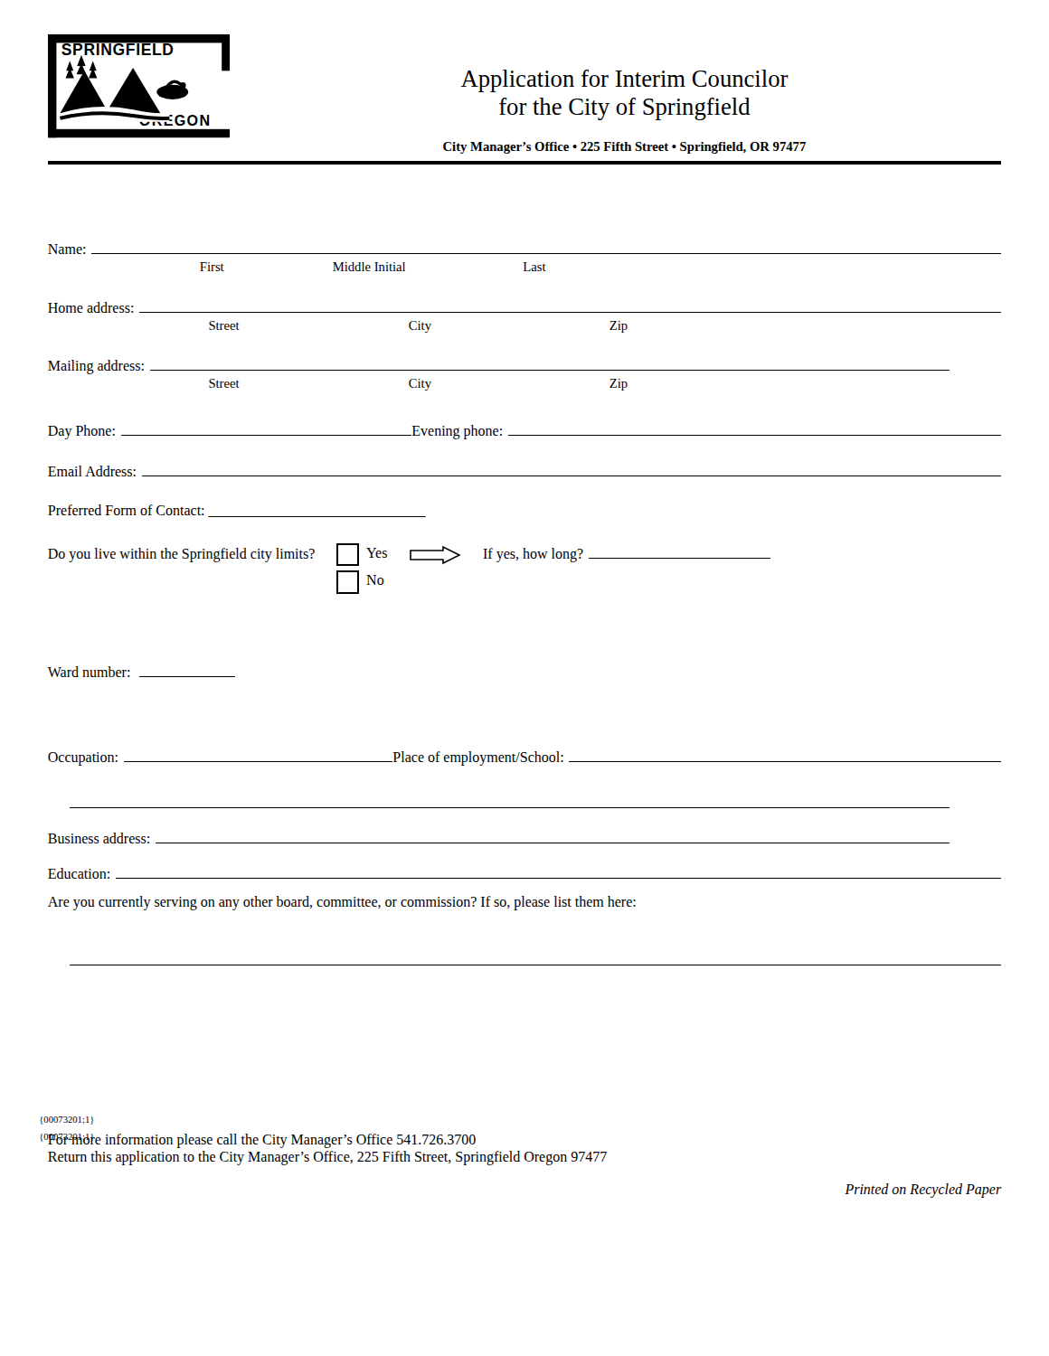SPRINGFIELD OREGON
Application for Interim Councilor
for the City of Springfield
City Manager’s Office • 225 Fifth Street • Springfield, OR 97477
Name:
First Middle Initial Last
Home address:
Street City Zip
Mailing address:
Street City Zip
Day Phone: Evening phone:
Email Address:
Preferred Form of Contact: ______________________________
Do you live within the Springfield city limits?
Yes
No
If yes, how long?
Ward number:
Occupation: Place of employment/School:
Business address:
Education:
Are you currently serving on any other board, committee, or commission? If so, please list them here:
{00073201;1} {00073201;1}
For more information please call the City Manager’s Office 541.726.3700
Return this application to the City Manager’s Office, 225 Fifth Street, Springfield Oregon 97477
Printed on Recycled Paper